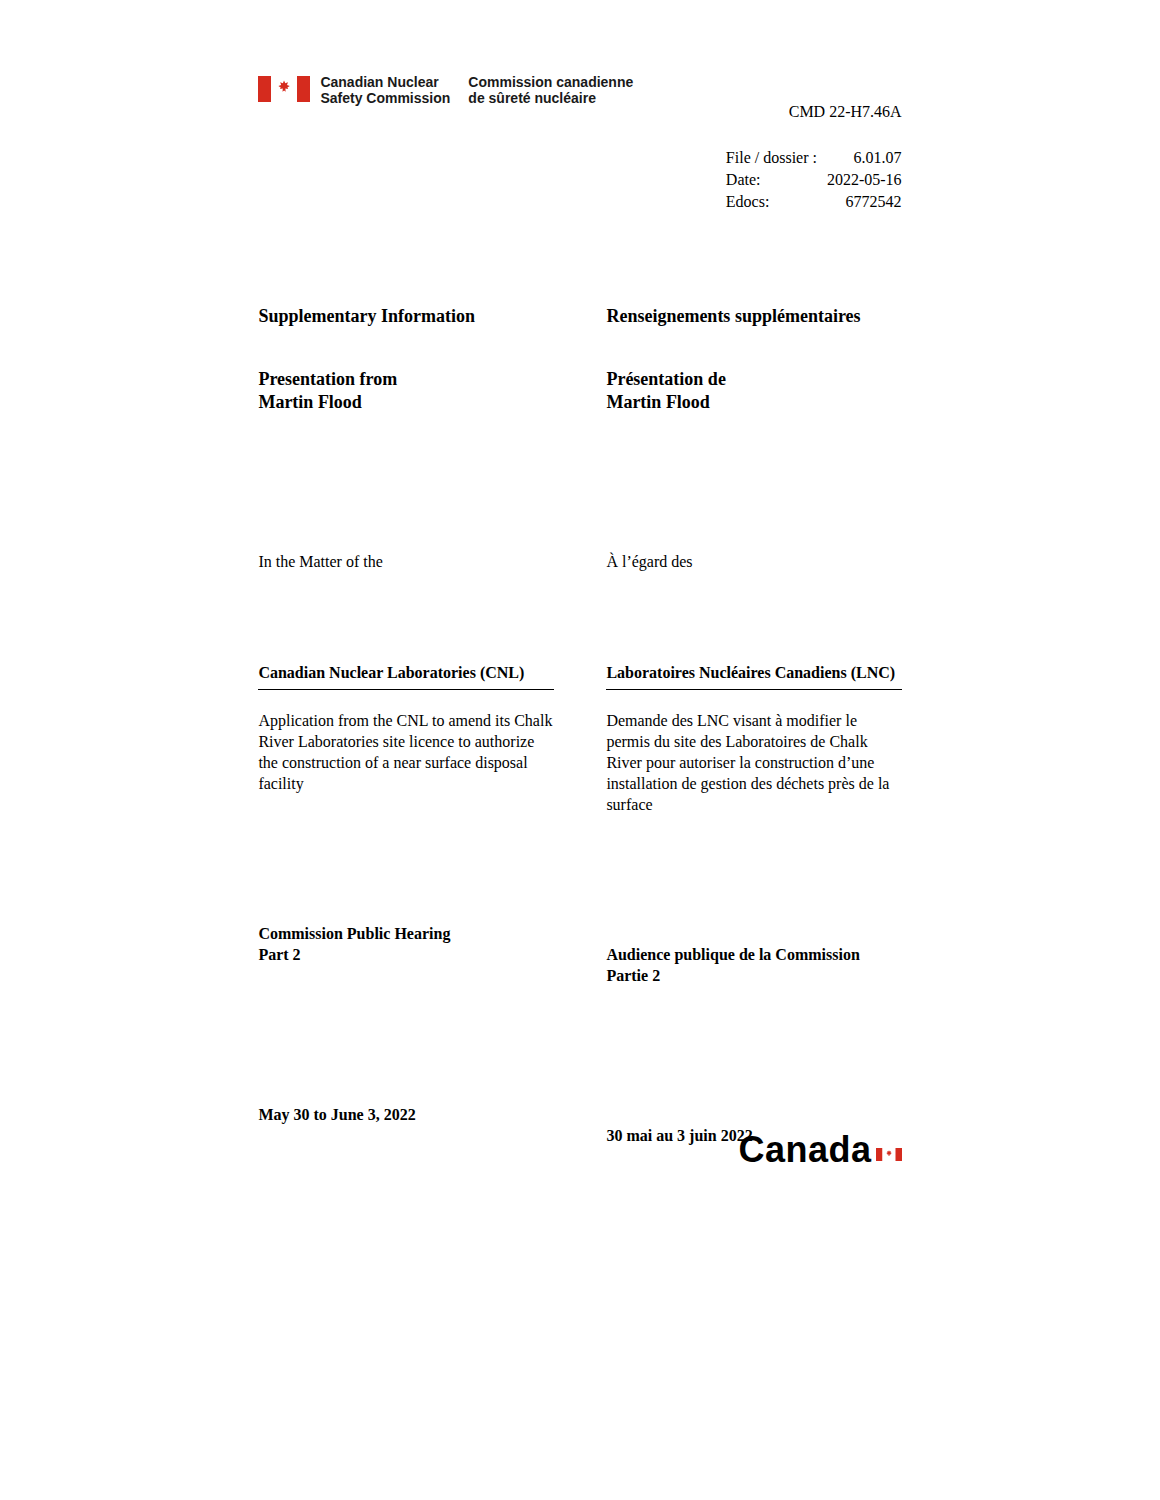Canadian Nuclear
Safety Commission Commission canadienne
de sûreté nucléaire
CMD 22-H7.46A
| File / dossier : | 6.01.07 |
| Date: | 2022-05-16 |
| Edocs: | 6772542 |
Supplementary Information
Presentation from
Martin Flood
In the Matter of the
Canadian Nuclear Laboratories (CNL)
Application from the CNL to amend its Chalk River Laboratories site licence to authorize the construction of a near surface disposal facility
Commission Public Hearing
Part 2
May 30 to June 3, 2022
Renseignements supplémentaires
Présentation de
Martin Flood
À l’égard des
Laboratoires Nucléaires Canadiens (LNC)
Demande des LNC visant à modifier le permis du site des Laboratoires de Chalk River pour autoriser la construction d’une installation de gestion des déchets près de la surface
Audience publique de la Commission
Partie 2
30 mai au 3 juin 2022
Canada